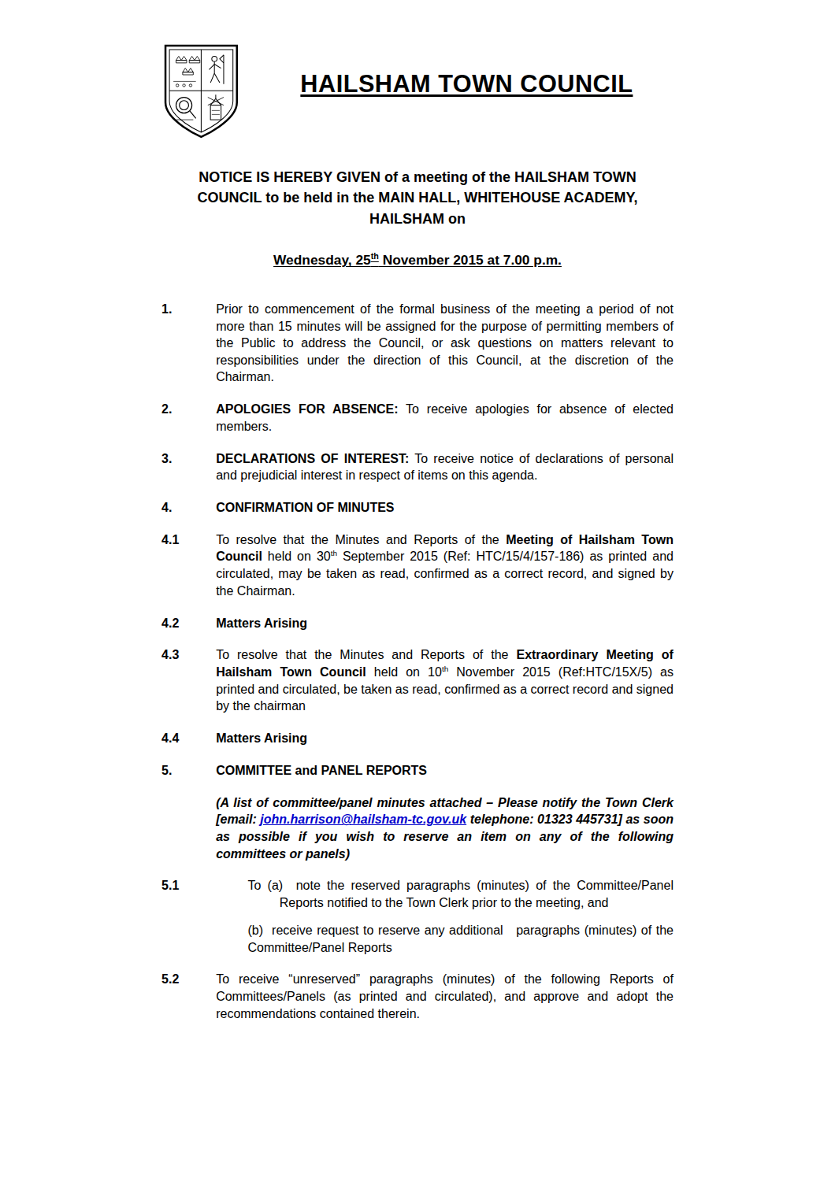HAILSHAM TOWN COUNCIL
NOTICE IS HEREBY GIVEN of a meeting of the HAILSHAM TOWN COUNCIL to be held in the MAIN HALL, WHITEHOUSE ACADEMY, HAILSHAM on
Wednesday, 25th November 2015 at 7.00 p.m.
1.
Prior to commencement of the formal business of the meeting a period of not more than 15 minutes will be assigned for the purpose of permitting members of the Public to address the Council, or ask questions on matters relevant to responsibilities under the direction of this Council, at the discretion of the Chairman.
2.
APOLOGIES FOR ABSENCE: To receive apologies for absence of elected members.
3.
DECLARATIONS OF INTEREST: To receive notice of declarations of personal and prejudicial interest in respect of items on this agenda.
4.
CONFIRMATION OF MINUTES
4.1
To resolve that the Minutes and Reports of the Meeting of Hailsham Town Council held on 30th September 2015 (Ref: HTC/15/4/157-186) as printed and circulated, may be taken as read, confirmed as a correct record, and signed by the Chairman.
4.2
Matters Arising
4.3
To resolve that the Minutes and Reports of the Extraordinary Meeting of Hailsham Town Council held on 10th November 2015 (Ref:HTC/15X/5) as printed and circulated, be taken as read, confirmed as a correct record and signed by the chairman
4.4
Matters Arising
5.
COMMITTEE and PANEL REPORTS
(A list of committee/panel minutes attached – Please notify the Town Clerk [email: john.harrison@hailsham-tc.gov.uk telephone: 01323 445731] as soon as possible if you wish to reserve an item on any of the following committees or panels)
5.1
To (a) note the reserved paragraphs (minutes) of the Committee/Panel Reports notified to the Town Clerk prior to the meeting, and
(b) receive request to reserve any additional paragraphs (minutes) of the Committee/Panel Reports
5.2
To receive “unreserved” paragraphs (minutes) of the following Reports of Committees/Panels (as printed and circulated), and approve and adopt the recommendations contained therein.